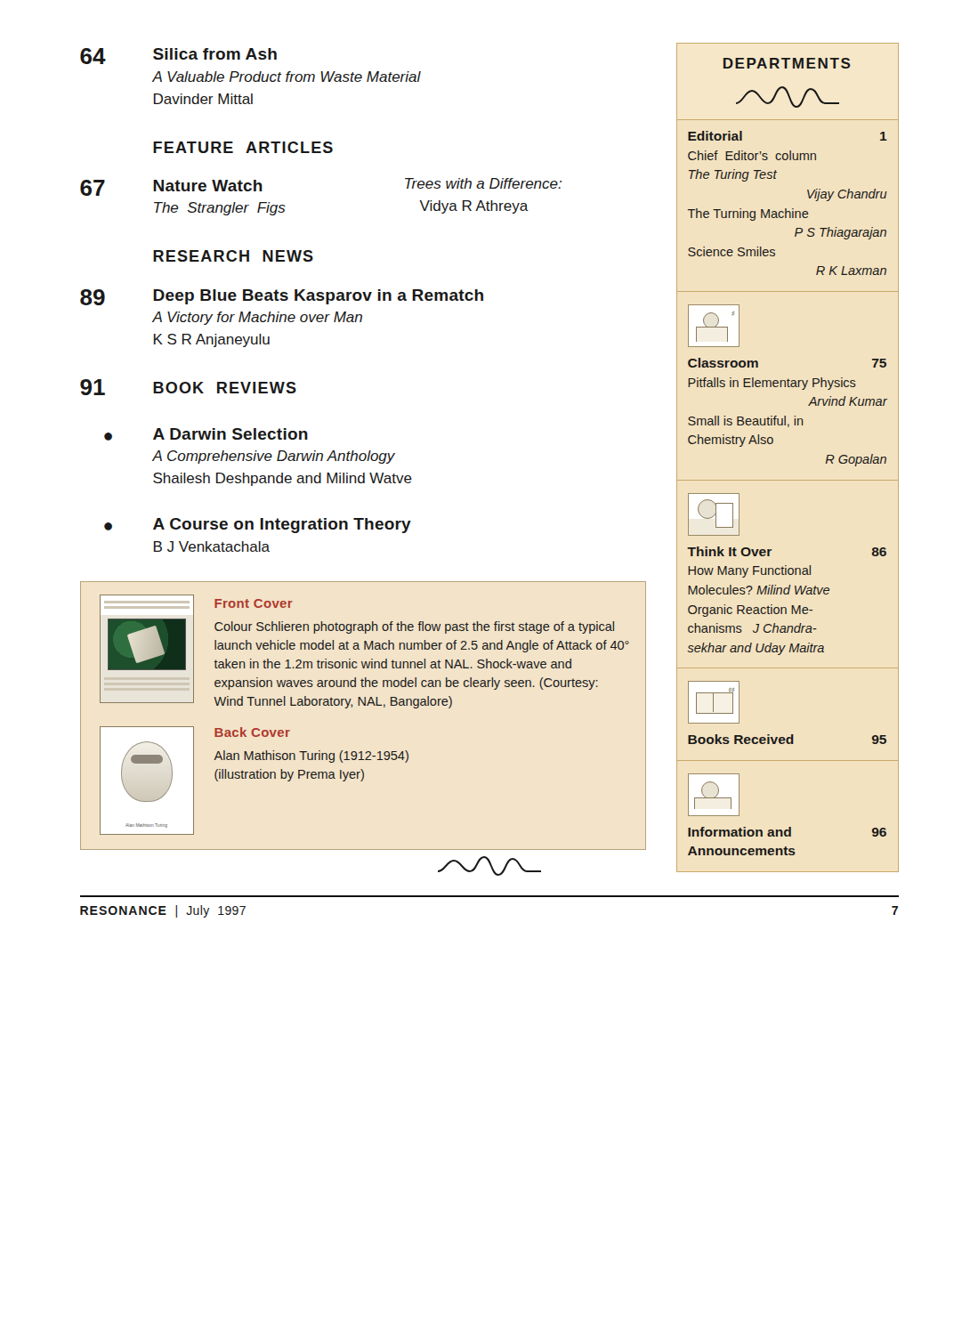64
Silica from Ash
A Valuable Product from Waste Material
Davinder Mittal
FEATURE ARTICLES
67
Nature Watch
The Strangler Figs
Trees with a Difference:
Vidya R Athreya
RESEARCH NEWS
89
Deep Blue Beats Kasparov in a Rematch
A Victory for Machine over Man
K S R Anjaneyulu
91
BOOK REVIEWS
●
A Darwin Selection
A Comprehensive Darwin Anthology
Shailesh Deshpande and Milind Watve
●
A Course on Integration Theory
B J Venkatachala
Alan Mathison Turing
Front Cover
Colour Schlieren photograph of the flow past the first stage of a typical launch vehicle model at a Mach number of 2.5 and Angle of Attack of 40° taken in the 1.2m trisonic wind tunnel at NAL. Shock-wave and expansion waves around the model can be clearly seen. (Courtesy: Wind Tunnel Laboratory, NAL, Bangalore)
Back Cover
Alan Mathison Turing (1912-1954)
(illustration by Prema Iyer)
DEPARTMENTS
Editorial 1
Chief Editor’s column
The Turing Test
Vijay Chandru
The Turning Machine
P S Thiagarajan
Science Smiles
R K Laxman
♯
Classroom 75
Pitfalls in Elementary Physics
Arvind Kumar
Small is Beautiful, in
Chemistry Also
R Gopalan
Think It Over 86
How Many Functional
Molecules? Milind Watve
Organic Reaction Me-
chanisms J Chandra-
sekhar and Uday Maitra
♯♯
Books Received 95
Information and 96
Announcements
RESONANCE | July 1997
7